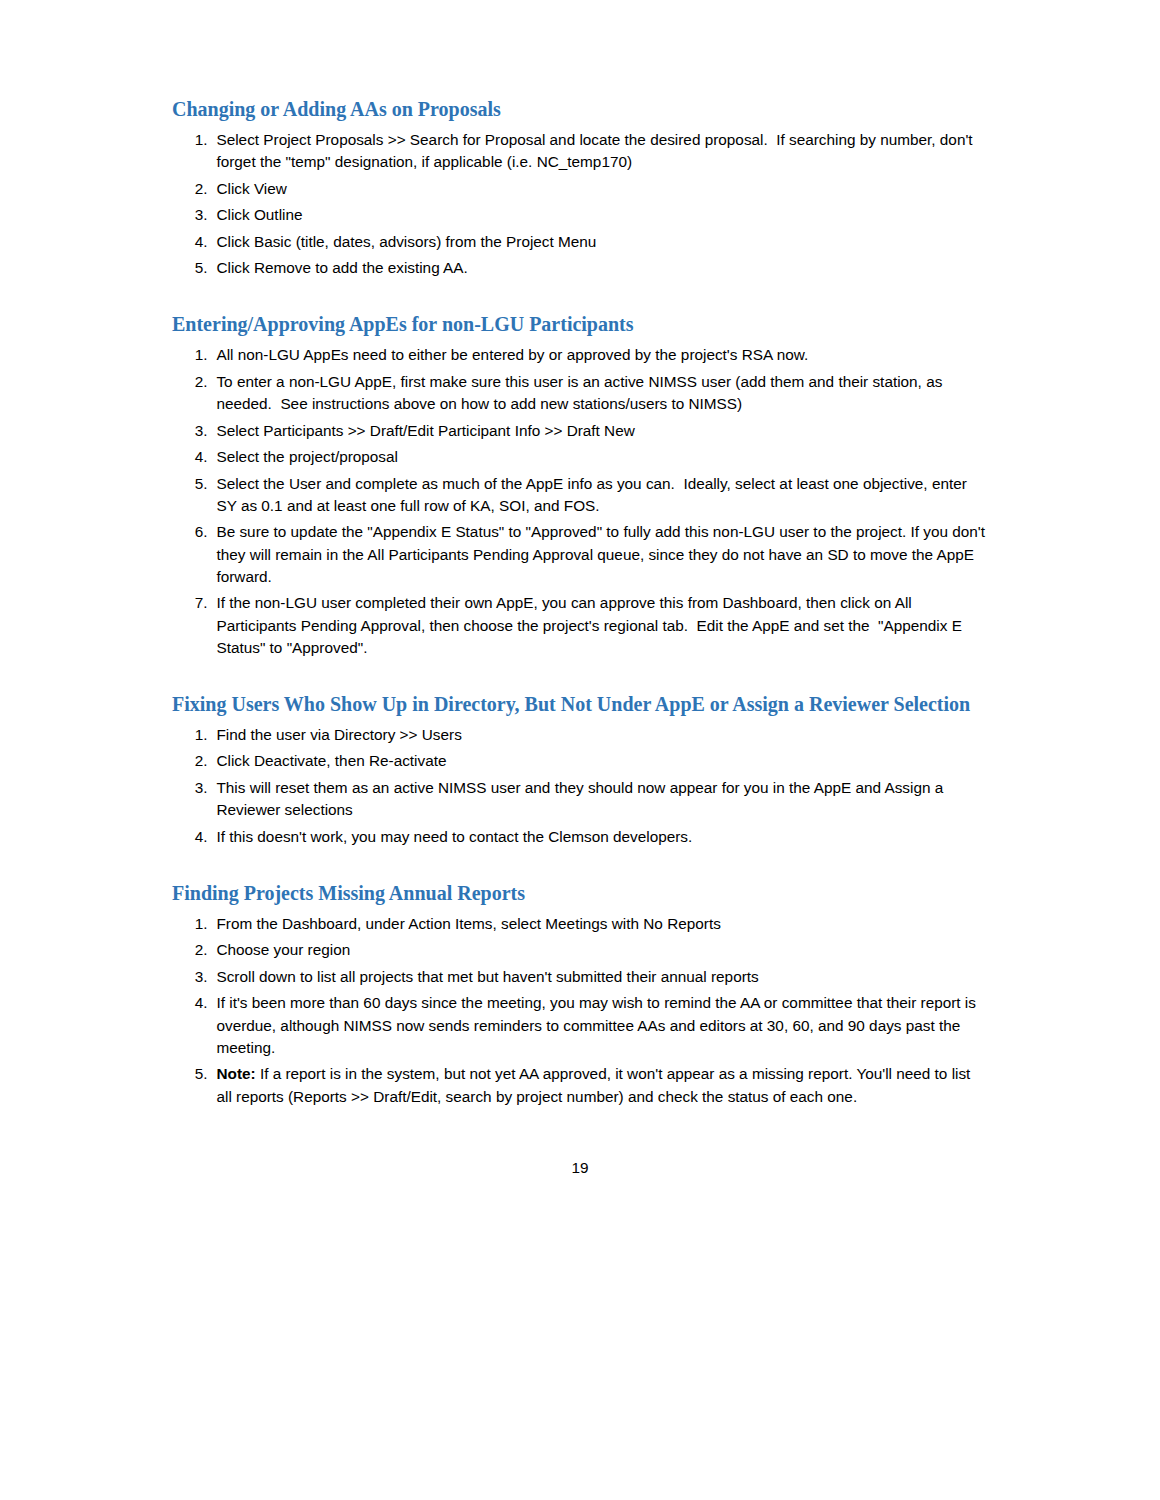Changing or Adding AAs on Proposals
Select Project Proposals >> Search for Proposal and locate the desired proposal. If searching by number, don't forget the "temp" designation, if applicable (i.e. NC_temp170)
Click View
Click Outline
Click Basic (title, dates, advisors) from the Project Menu
Click Remove to add the existing AA.
Entering/Approving AppEs for non-LGU Participants
All non-LGU AppEs need to either be entered by or approved by the project's RSA now.
To enter a non-LGU AppE, first make sure this user is an active NIMSS user (add them and their station, as needed. See instructions above on how to add new stations/users to NIMSS)
Select Participants >> Draft/Edit Participant Info >> Draft New
Select the project/proposal
Select the User and complete as much of the AppE info as you can. Ideally, select at least one objective, enter SY as 0.1 and at least one full row of KA, SOI, and FOS.
Be sure to update the "Appendix E Status" to "Approved" to fully add this non-LGU user to the project. If you don't they will remain in the All Participants Pending Approval queue, since they do not have an SD to move the AppE forward.
If the non-LGU user completed their own AppE, you can approve this from Dashboard, then click on All Participants Pending Approval, then choose the project's regional tab. Edit the AppE and set the "Appendix E Status" to "Approved".
Fixing Users Who Show Up in Directory, But Not Under AppE or Assign a Reviewer Selection
Find the user via Directory >> Users
Click Deactivate, then Re-activate
This will reset them as an active NIMSS user and they should now appear for you in the AppE and Assign a Reviewer selections
If this doesn't work, you may need to contact the Clemson developers.
Finding Projects Missing Annual Reports
From the Dashboard, under Action Items, select Meetings with No Reports
Choose your region
Scroll down to list all projects that met but haven't submitted their annual reports
If it's been more than 60 days since the meeting, you may wish to remind the AA or committee that their report is overdue, although NIMSS now sends reminders to committee AAs and editors at 30, 60, and 90 days past the meeting.
Note: If a report is in the system, but not yet AA approved, it won't appear as a missing report. You'll need to list all reports (Reports >> Draft/Edit, search by project number) and check the status of each one.
19